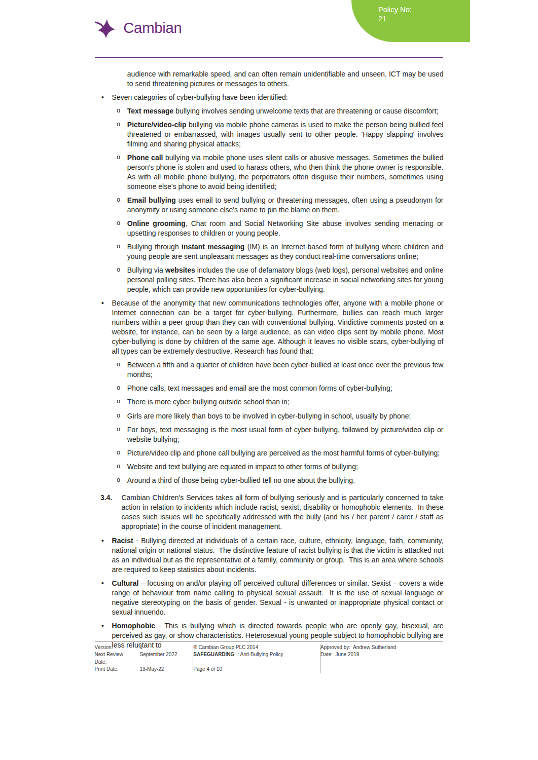Policy No: 21
Cambian
audience with remarkable speed, and can often remain unidentifiable and unseen. ICT may be used to send threatening pictures or messages to others.
Seven categories of cyber-bullying have been identified:
Text message bullying involves sending unwelcome texts that are threatening or cause discomfort;
Picture/video-clip bullying via mobile phone cameras is used to make the person being bullied feel threatened or embarrassed, with images usually sent to other people. 'Happy slapping' involves filming and sharing physical attacks;
Phone call bullying via mobile phone uses silent calls or abusive messages. Sometimes the bullied person's phone is stolen and used to harass others, who then think the phone owner is responsible. As with all mobile phone bullying, the perpetrators often disguise their numbers, sometimes using someone else's phone to avoid being identified;
Email bullying uses email to send bullying or threatening messages, often using a pseudonym for anonymity or using someone else's name to pin the blame on them.
Online grooming, Chat room and Social Networking Site abuse involves sending menacing or upsetting responses to children or young people.
Bullying through instant messaging (IM) is an Internet-based form of bullying where children and young people are sent unpleasant messages as they conduct real-time conversations online;
Bullying via websites includes the use of defamatory blogs (web logs), personal websites and online personal polling sites. There has also been a significant increase in social networking sites for young people, which can provide new opportunities for cyber-bullying.
Because of the anonymity that new communications technologies offer, anyone with a mobile phone or Internet connection can be a target for cyber-bullying. Furthermore, bullies can reach much larger numbers within a peer group than they can with conventional bullying. Vindictive comments posted on a website, for instance, can be seen by a large audience, as can video clips sent by mobile phone. Most cyber-bullying is done by children of the same age. Although it leaves no visible scars, cyber-bullying of all types can be extremely destructive. Research has found that:
Between a fifth and a quarter of children have been cyber-bullied at least once over the previous few months;
Phone calls, text messages and email are the most common forms of cyber-bullying;
There is more cyber-bullying outside school than in;
Girls are more likely than boys to be involved in cyber-bullying in school, usually by phone;
For boys, text messaging is the most usual form of cyber-bullying, followed by picture/video clip or website bullying;
Picture/video clip and phone call bullying are perceived as the most harmful forms of cyber-bullying;
Website and text bullying are equated in impact to other forms of bullying;
Around a third of those being cyber-bullied tell no one about the bullying.
3.4.
Cambian Children's Services takes all form of bullying seriously and is particularly concerned to take action in relation to incidents which include racist, sexist, disability or homophobic elements. In these cases such issues will be specifically addressed with the bully (and his / her parent / carer / staff as appropriate) in the course of incident management.
Racist - Bullying directed at individuals of a certain race, culture, ethnicity, language, faith, community, national origin or national status. The distinctive feature of racist bullying is that the victim is attacked not as an individual but as the representative of a family, community or group. This is an area where schools are required to keep statistics about incidents.
Cultural – focusing on and/or playing off perceived cultural differences or similar. Sexist – covers a wide range of behaviour from name calling to physical sexual assault. It is the use of sexual language or negative stereotyping on the basis of gender. Sexual - is unwanted or inappropriate physical contact or sexual innuendo.
Homophobic - This is bullying which is directed towards people who are openly gay, bisexual, are perceived as gay, or show characteristics. Heterosexual young people subject to homophobic bullying are less reluctant to
| Version: | 1 | ® Cambian Group PLC 2014 | Approved by: Andrew Sutherland |
| Next Review Date: | September 2022 | SAFEGUARDING -: Anti-Bullying Policy | Date: June 2019 |
| Print Date: | 13-May-22 | Page 4 of 10 | |